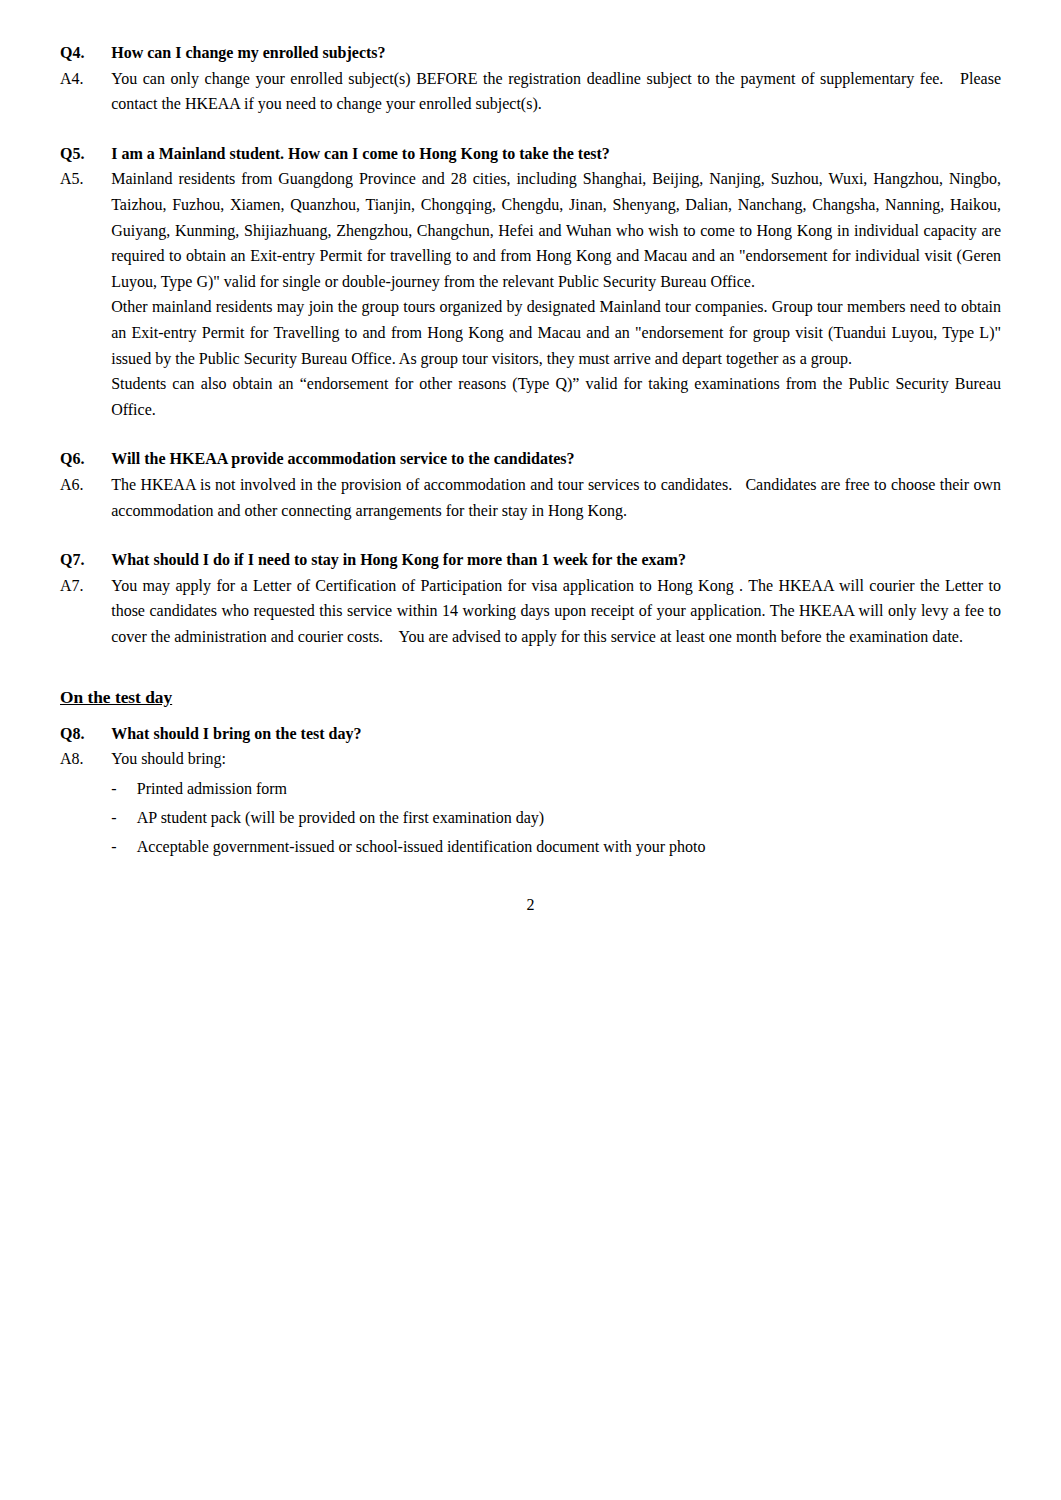Q4.
How can I change my enrolled subjects?
A4.
You can only change your enrolled subject(s) BEFORE the registration deadline subject to the payment of supplementary fee. Please contact the HKEAA if you need to change your enrolled subject(s).
Q5.
I am a Mainland student. How can I come to Hong Kong to take the test?
A5.
Mainland residents from Guangdong Province and 28 cities, including Shanghai, Beijing, Nanjing, Suzhou, Wuxi, Hangzhou, Ningbo, Taizhou, Fuzhou, Xiamen, Quanzhou, Tianjin, Chongqing, Chengdu, Jinan, Shenyang, Dalian, Nanchang, Changsha, Nanning, Haikou, Guiyang, Kunming, Shijiazhuang, Zhengzhou, Changchun, Hefei and Wuhan who wish to come to Hong Kong in individual capacity are required to obtain an Exit-entry Permit for travelling to and from Hong Kong and Macau and an "endorsement for individual visit (Geren Luyou, Type G)" valid for single or double-journey from the relevant Public Security Bureau Office.
Other mainland residents may join the group tours organized by designated Mainland tour companies. Group tour members need to obtain an Exit-entry Permit for Travelling to and from Hong Kong and Macau and an "endorsement for group visit (Tuandui Luyou, Type L)" issued by the Public Security Bureau Office. As group tour visitors, they must arrive and depart together as a group.
Students can also obtain an “endorsement for other reasons (Type Q)” valid for taking examinations from the Public Security Bureau Office.
Q6.
Will the HKEAA provide accommodation service to the candidates?
A6.
The HKEAA is not involved in the provision of accommodation and tour services to candidates. Candidates are free to choose their own accommodation and other connecting arrangements for their stay in Hong Kong.
Q7.
What should I do if I need to stay in Hong Kong for more than 1 week for the exam?
A7.
You may apply for a Letter of Certification of Participation for visa application to Hong Kong . The HKEAA will courier the Letter to those candidates who requested this service within 14 working days upon receipt of your application. The HKEAA will only levy a fee to cover the administration and courier costs. You are advised to apply for this service at least one month before the examination date.
On the test day
Q8.
What should I bring on the test day?
A8.
You should bring:
Printed admission form
AP student pack (will be provided on the first examination day)
Acceptable government-issued or school-issued identification document with your photo
2